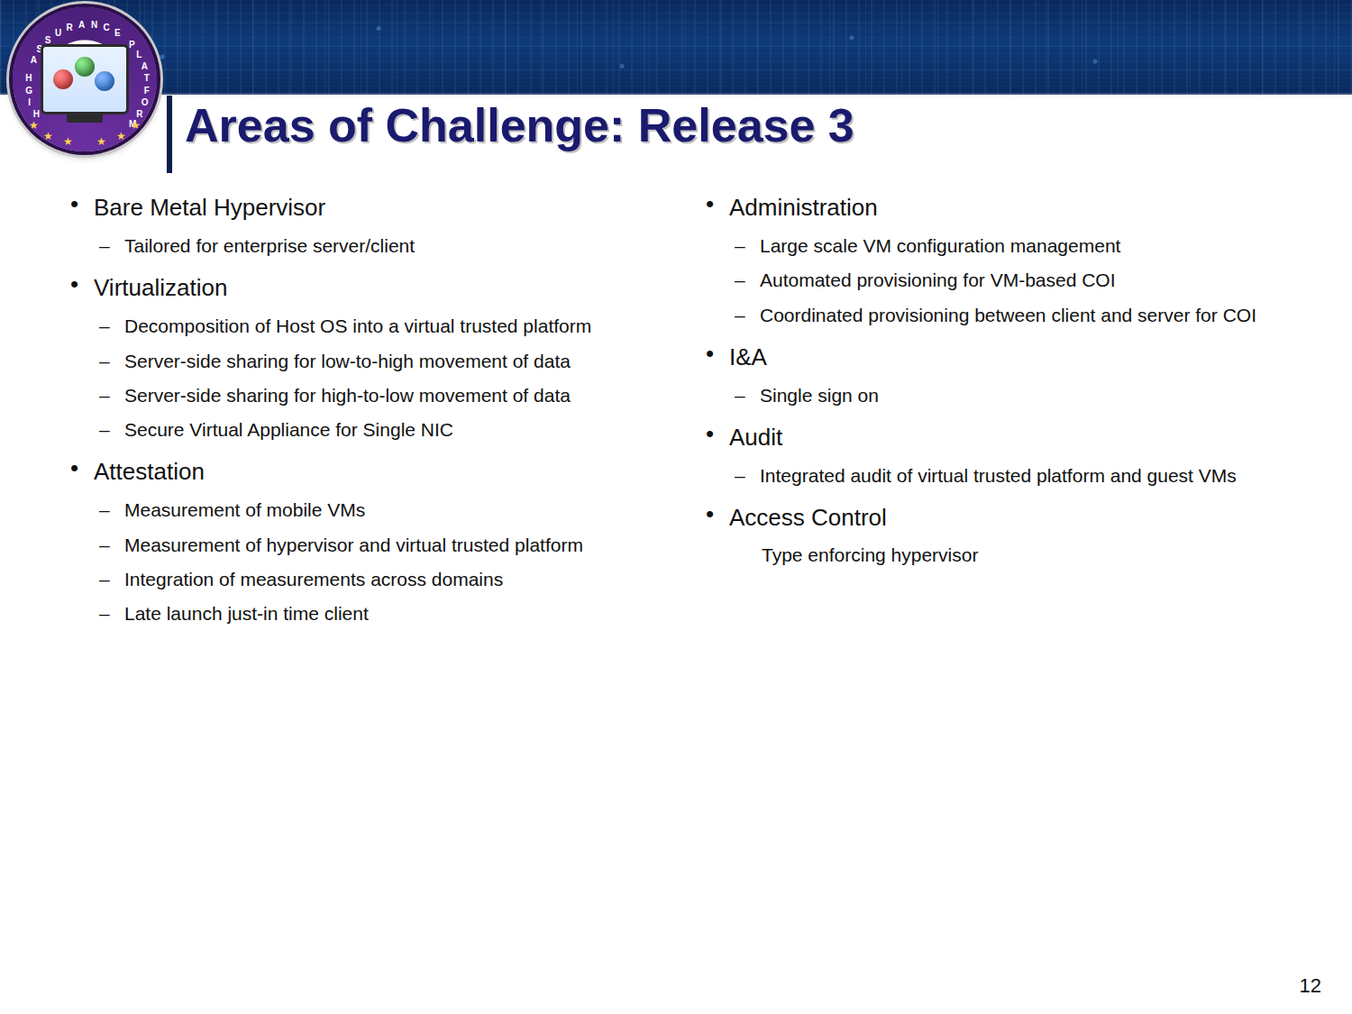H I G H A S S U R A N C E P L A T F O R M
★ ★ ★ ★ ★ ★
Areas of Challenge: Release 3
Bare Metal Hypervisor
Tailored for enterprise server/client
Virtualization
Decomposition of Host OS into a virtual trusted platform
Server-side sharing for low-to-high movement of data
Server-side sharing for high-to-low movement of data
Secure Virtual Appliance for Single NIC
Attestation
Measurement of mobile VMs
Measurement of hypervisor and virtual trusted platform
Integration of measurements across domains
Late launch just-in time client
Administration
Large scale VM configuration management
Automated provisioning for VM-based COI
Coordinated provisioning between client and server for COI
I&A
Single sign on
Audit
Integrated audit of virtual trusted platform and guest VMs
Access Control
Type enforcing hypervisor
12